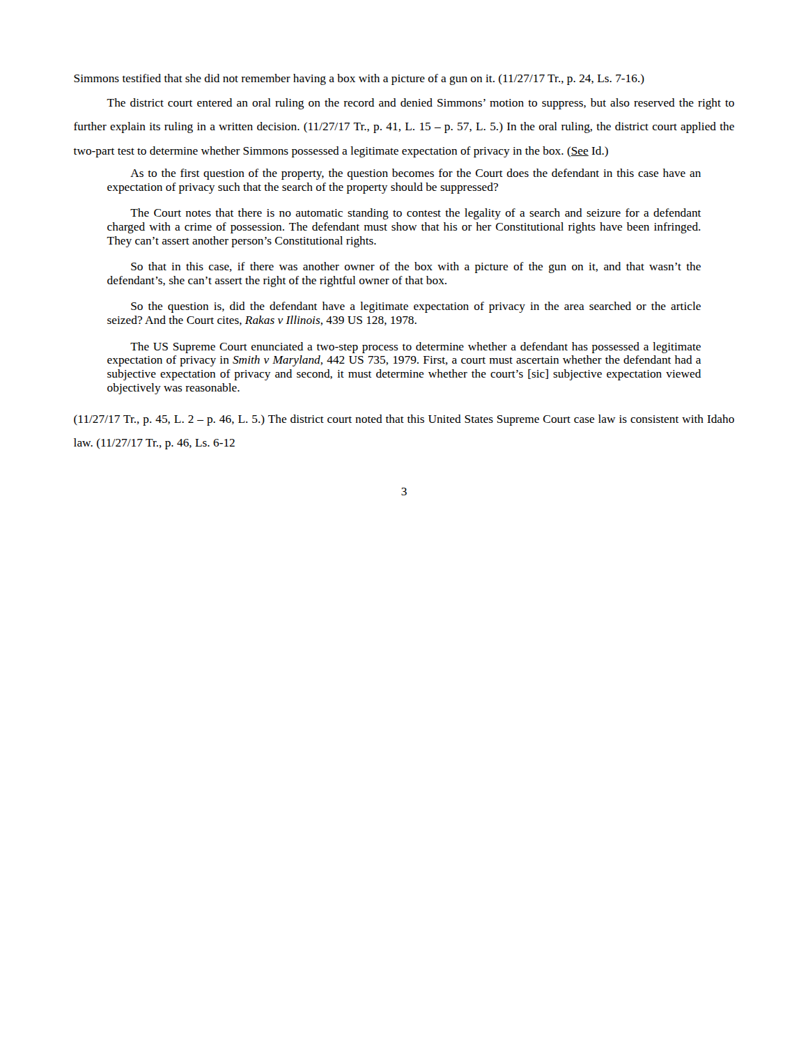Simmons testified that she did not remember having a box with a picture of a gun on it. (11/27/17 Tr., p. 24, Ls. 7-16.)
The district court entered an oral ruling on the record and denied Simmons’ motion to suppress, but also reserved the right to further explain its ruling in a written decision. (11/27/17 Tr., p. 41, L. 15 – p. 57, L. 5.) In the oral ruling, the district court applied the two-part test to determine whether Simmons possessed a legitimate expectation of privacy in the box. (See Id.)
As to the first question of the property, the question becomes for the Court does the defendant in this case have an expectation of privacy such that the search of the property should be suppressed?
The Court notes that there is no automatic standing to contest the legality of a search and seizure for a defendant charged with a crime of possession. The defendant must show that his or her Constitutional rights have been infringed. They can’t assert another person’s Constitutional rights.
So that in this case, if there was another owner of the box with a picture of the gun on it, and that wasn’t the defendant’s, she can’t assert the right of the rightful owner of that box.
So the question is, did the defendant have a legitimate expectation of privacy in the area searched or the article seized? And the Court cites, Rakas v Illinois, 439 US 128, 1978.
The US Supreme Court enunciated a two-step process to determine whether a defendant has possessed a legitimate expectation of privacy in Smith v Maryland, 442 US 735, 1979. First, a court must ascertain whether the defendant had a subjective expectation of privacy and second, it must determine whether the court’s [sic] subjective expectation viewed objectively was reasonable.
(11/27/17 Tr., p. 45, L. 2 – p. 46, L. 5.) The district court noted that this United States Supreme Court case law is consistent with Idaho law. (11/27/17 Tr., p. 46, Ls. 6-12
3